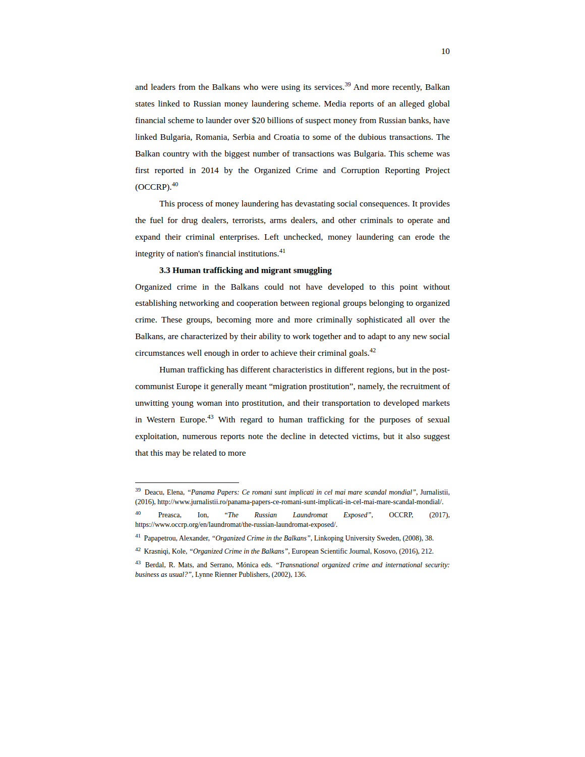10
and leaders from the Balkans who were using its services.39 And more recently, Balkan states linked to Russian money laundering scheme. Media reports of an alleged global financial scheme to launder over $20 billions of suspect money from Russian banks, have linked Bulgaria, Romania, Serbia and Croatia to some of the dubious transactions. The Balkan country with the biggest number of transactions was Bulgaria. This scheme was first reported in 2014 by the Organized Crime and Corruption Reporting Project (OCCRP).40
This process of money laundering has devastating social consequences. It provides the fuel for drug dealers, terrorists, arms dealers, and other criminals to operate and expand their criminal enterprises. Left unchecked, money laundering can erode the integrity of nation's financial institutions.41
3.3 Human trafficking and migrant smuggling
Organized crime in the Balkans could not have developed to this point without establishing networking and cooperation between regional groups belonging to organized crime. These groups, becoming more and more criminally sophisticated all over the Balkans, are characterized by their ability to work together and to adapt to any new social circumstances well enough in order to achieve their criminal goals.42
Human trafficking has different characteristics in different regions, but in the post-communist Europe it generally meant “migration prostitution”, namely, the recruitment of unwitting young woman into prostitution, and their transportation to developed markets in Western Europe.43 With regard to human trafficking for the purposes of sexual exploitation, numerous reports note the decline in detected victims, but it also suggest that this may be related to more
39 Deacu, Elena, “Panama Papers: Ce romani sunt implicati in cel mai mare scandal mondial”, Jurnalistii, (2016), http://www.jurnalistii.ro/panama-papers-ce-romani-sunt-implicati-in-cel-mai-mare-scandal-mondial/.
40 Preasca, Ion, “The Russian Laundromat Exposed”, OCCRP, (2017), https://www.occrp.org/en/laundromat/the-russian-laundromat-exposed/.
41 Papapetrou, Alexander, “Organized Crime in the Balkans”, Linkoping University Sweden, (2008), 38.
42 Krasniqi, Kole, “Organized Crime in the Balkans”, European Scientific Journal, Kosovo, (2016), 212.
43 Berdal, R. Mats, and Serrano, Mónica eds. “Transnational organized crime and international security: business as usual?”, Lynne Rienner Publishers, (2002), 136.